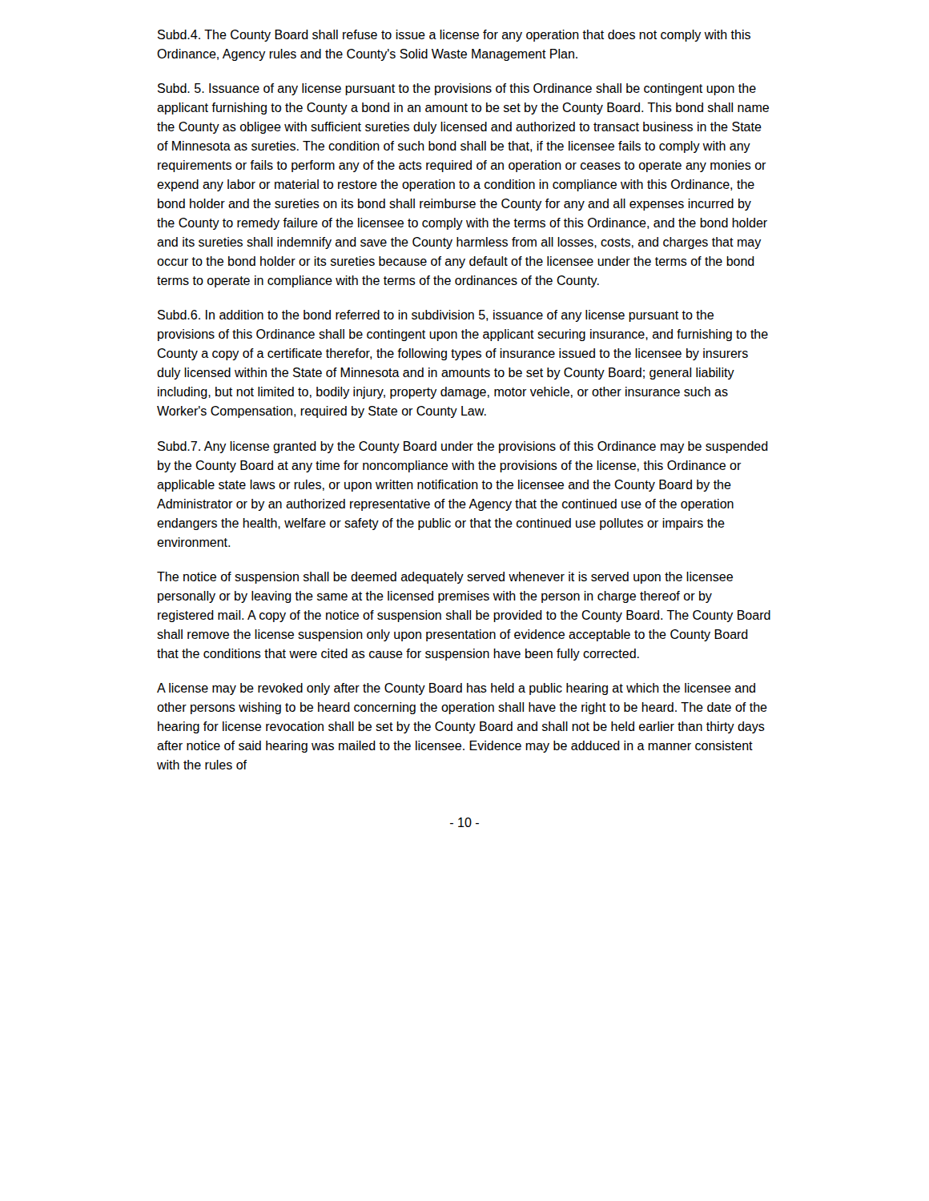Subd.4. The County Board shall refuse to issue a license for any operation that does not comply with this Ordinance, Agency rules and the County's Solid Waste Management Plan.
Subd. 5. Issuance of any license pursuant to the provisions of this Ordinance shall be contingent upon the applicant furnishing to the County a bond in an amount to be set by the County Board. This bond shall name the County as obligee with sufficient sureties duly licensed and authorized to transact business in the State of Minnesota as sureties. The condition of such bond shall be that, if the licensee fails to comply with any requirements or fails to perform any of the acts required of an operation or ceases to operate any monies or expend any labor or material to restore the operation to a condition in compliance with this Ordinance, the bond holder and the sureties on its bond shall reimburse the County for any and all expenses incurred by the County to remedy failure of the licensee to comply with the terms of this Ordinance, and the bond holder and its sureties shall indemnify and save the County harmless from all losses, costs, and charges that may occur to the bond holder or its sureties because of any default of the licensee under the terms of the bond terms to operate in compliance with the terms of the ordinances of the County.
Subd.6. In addition to the bond referred to in subdivision 5, issuance of any license pursuant to the provisions of this Ordinance shall be contingent upon the applicant securing insurance, and furnishing to the County a copy of a certificate therefor, the following types of insurance issued to the licensee by insurers duly licensed within the State of Minnesota and in amounts to be set by County Board; general liability including, but not limited to, bodily injury, property damage, motor vehicle, or other insurance such as Worker's Compensation, required by State or County Law.
Subd.7. Any license granted by the County Board under the provisions of this Ordinance may be suspended by the County Board at any time for noncompliance with the provisions of the license, this Ordinance or applicable state laws or rules, or upon written notification to the licensee and the County Board by the Administrator or by an authorized representative of the Agency that the continued use of the operation endangers the health, welfare or safety of the public or that the continued use pollutes or impairs the environment.
The notice of suspension shall be deemed adequately served whenever it is served upon the licensee personally or by leaving the same at the licensed premises with the person in charge thereof or by registered mail. A copy of the notice of suspension shall be provided to the County Board. The County Board shall remove the license suspension only upon presentation of evidence acceptable to the County Board that the conditions that were cited as cause for suspension have been fully corrected.
A license may be revoked only after the County Board has held a public hearing at which the licensee and other persons wishing to be heard concerning the operation shall have the right to be heard. The date of the hearing for license revocation shall be set by the County Board and shall not be held earlier than thirty days after notice of said hearing was mailed to the licensee. Evidence may be adduced in a manner consistent with the rules of
- 10 -